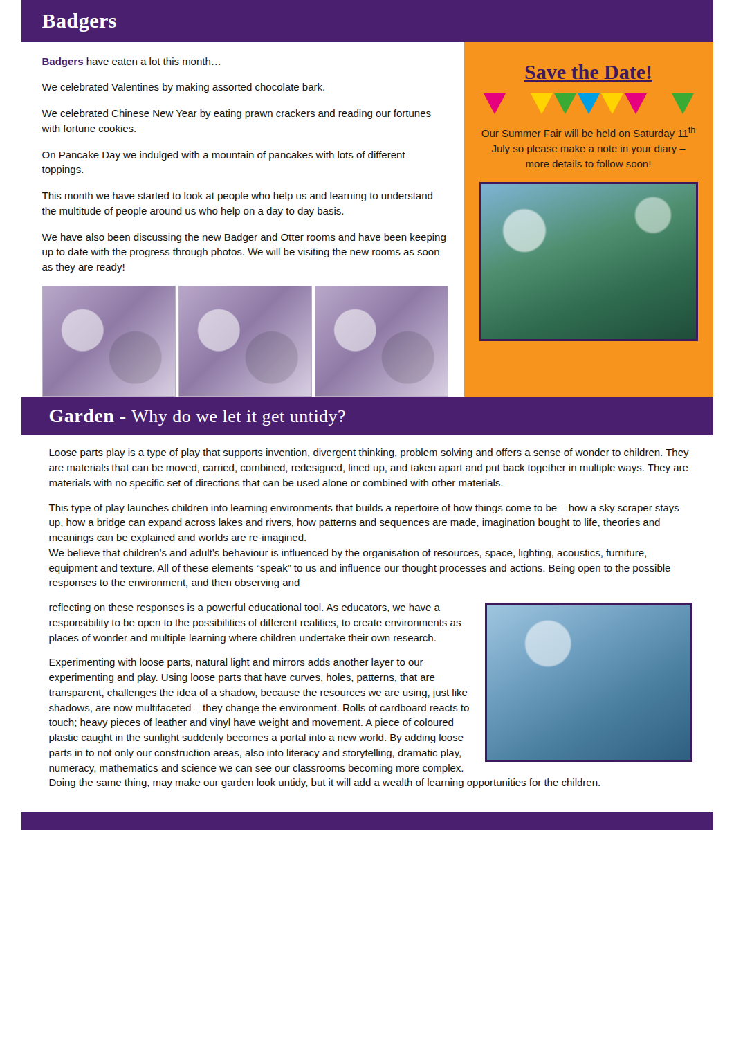Badgers
Badgers have eaten a lot this month…
We celebrated Valentines by making assorted chocolate bark.
We celebrated Chinese New Year by eating prawn crackers and reading our fortunes with fortune cookies.
On Pancake Day we indulged with a mountain of pancakes with lots of different toppings.
This month we have started to look at people who help us and learning to understand the multitude of people around us who help on a day to day basis.
We have also been discussing the new Badger and Otter rooms and have been keeping up to date with the progress through photos. We will be visiting the new rooms as soon as they are ready!
Save the Date!
Our Summer Fair will be held on Saturday 11th July so please make a note in your diary – more details to follow soon!
Garden - Why do we let it get untidy?
Loose parts play is a type of play that supports invention, divergent thinking, problem solving and offers a sense of wonder to children. They are materials that can be moved, carried, combined, redesigned, lined up, and taken apart and put back together in multiple ways. They are materials with no specific set of directions that can be used alone or combined with other materials.
This type of play launches children into learning environments that builds a repertoire of how things come to be – how a sky scraper stays up, how a bridge can expand across lakes and rivers, how patterns and sequences are made, imagination bought to life, theories and meanings can be explained and worlds are re-imagined.
We believe that children’s and adult’s behaviour is influenced by the organisation of resources, space, lighting, acoustics, furniture, equipment and texture. All of these elements “speak” to us and influence our thought processes and actions. Being open to the possible responses to the environment, and then observing and
reflecting on these responses is a powerful educational tool. As educators, we have a responsibility to be open to the possibilities of different realities, to create environments as places of wonder and multiple learning where children undertake their own research.
Experimenting with loose parts, natural light and mirrors adds another layer to our experimenting and play. Using loose parts that have curves, holes, patterns, that are transparent, challenges the idea of a shadow, because the resources we are using, just like shadows, are now multifaceted – they change the environment. Rolls of cardboard reacts to touch; heavy pieces of leather and vinyl have weight and movement. A piece of coloured plastic caught in the sunlight suddenly becomes a portal into a new world. By adding loose parts in to not only our construction areas, also into literacy and storytelling, dramatic play, numeracy, mathematics and science we can see our classrooms becoming more complex. Doing the same thing, may make our garden look untidy, but it will add a wealth of learning opportunities for the children.